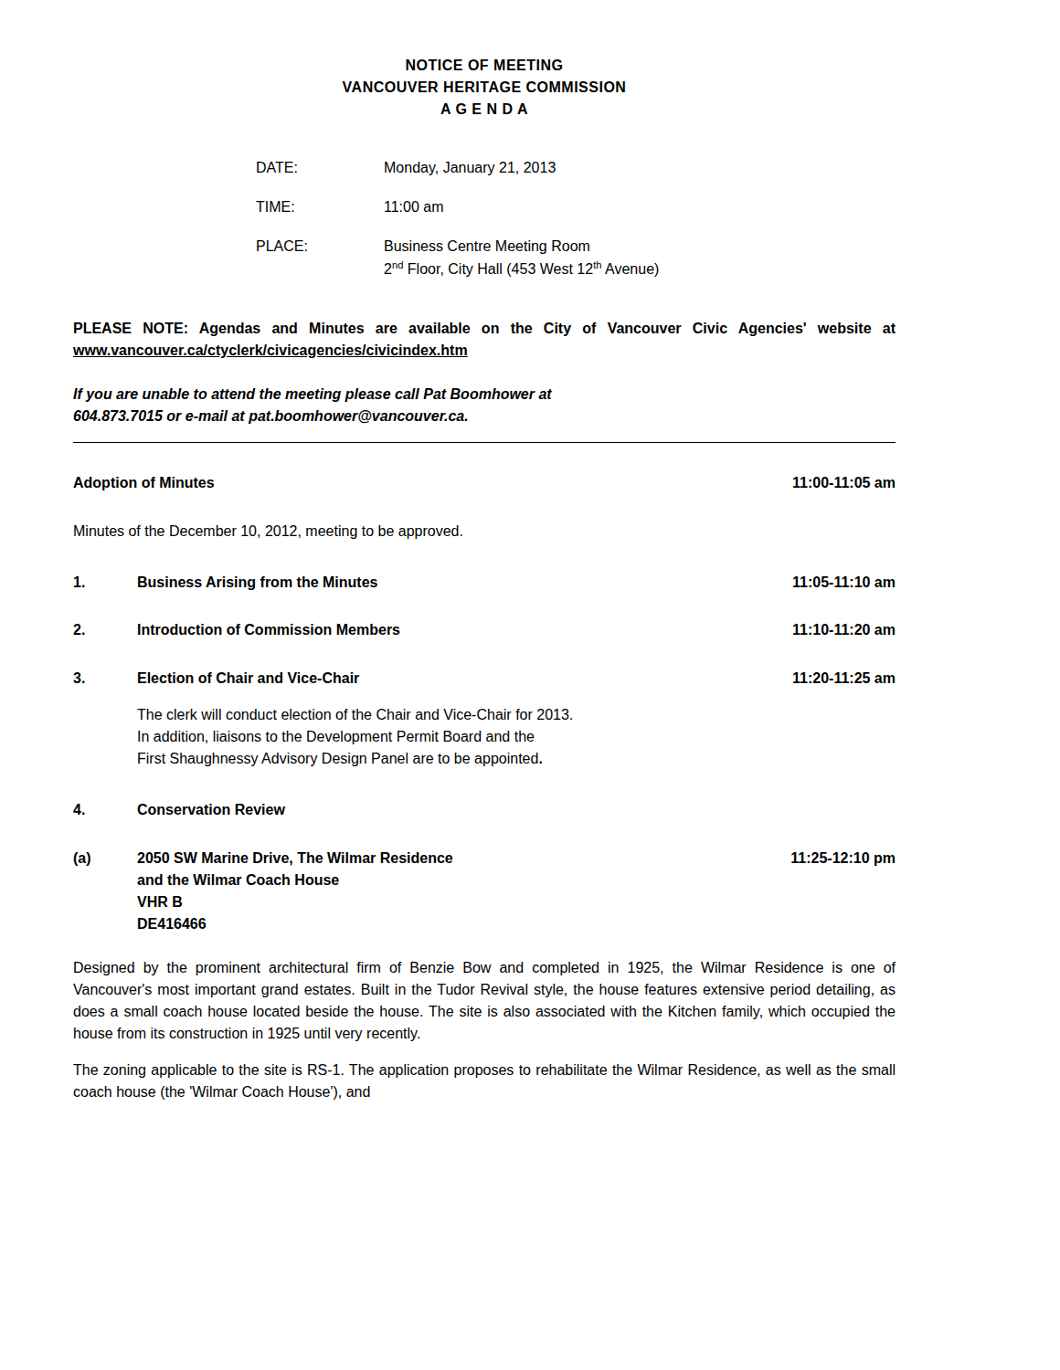NOTICE OF MEETING
VANCOUVER HERITAGE COMMISSION
A G E N D A
DATE:
Monday, January 21, 2013
TIME:
11:00 am
PLACE:
Business Centre Meeting Room
2nd Floor, City Hall (453 West 12th Avenue)
PLEASE NOTE: Agendas and Minutes are available on the City of Vancouver Civic Agencies' website at www.vancouver.ca/ctyclerk/civicagencies/civicindex.htm
If you are unable to attend the meeting please call Pat Boomhower at
604.873.7015 or e-mail at pat.boomhower@vancouver.ca.
Adoption of Minutes
11:00-11:05 am
Minutes of the December 10, 2012, meeting to be approved.
1. Business Arising from the Minutes
11:05-11:10 am
2. Introduction of Commission Members
11:10-11:20 am
3. Election of Chair and Vice-Chair
11:20-11:25 am
The clerk will conduct election of the Chair and Vice-Chair for 2013.
In addition, liaisons to the Development Permit Board and the
First Shaughnessy Advisory Design Panel are to be appointed.
4. Conservation Review
(a) 2050 SW Marine Drive, The Wilmar Residence
and the Wilmar Coach House
VHR B
DE416466
11:25-12:10 pm
Designed by the prominent architectural firm of Benzie Bow and completed in 1925, the Wilmar Residence is one of Vancouver's most important grand estates. Built in the Tudor Revival style, the house features extensive period detailing, as does a small coach house located beside the house. The site is also associated with the Kitchen family, which occupied the house from its construction in 1925 until very recently.
The zoning applicable to the site is RS-1. The application proposes to rehabilitate the Wilmar Residence, as well as the small coach house (the 'Wilmar Coach House'), and